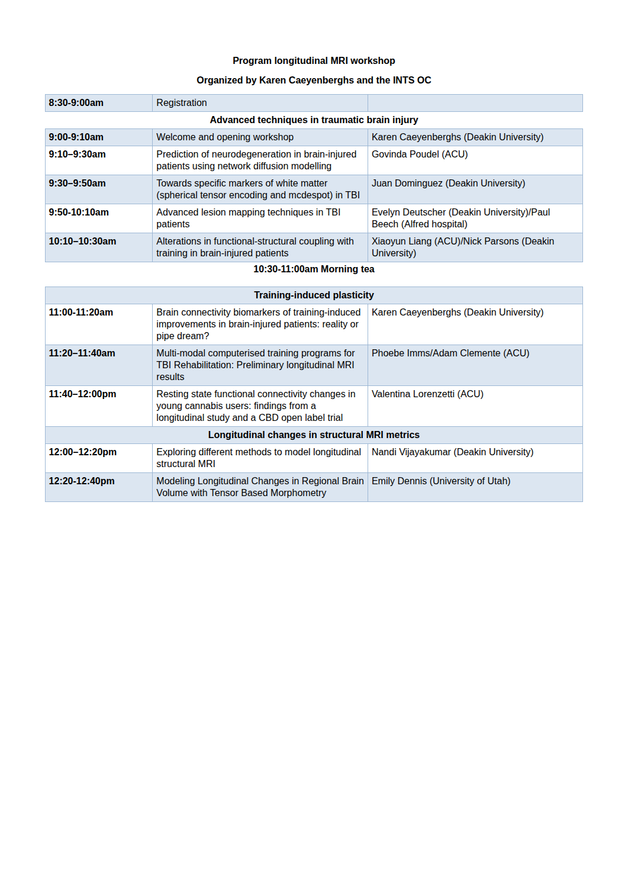Program longitudinal MRI workshop
Organized by Karen Caeyenberghs and the INTS OC
| 8:30-9:00am | Registration | |
| Advanced techniques in traumatic brain injury |
| 9:00-9:10am | Welcome and opening workshop | Karen Caeyenberghs (Deakin University) |
| 9:10–9:30am | Prediction of neurodegeneration in brain-injured patients using network diffusion modelling | Govinda Poudel (ACU) |
| 9:30–9:50am | Towards specific markers of white matter (spherical tensor encoding and mcdespot) in TBI | Juan Dominguez (Deakin University) |
| 9:50-10:10am | Advanced lesion mapping techniques in TBI patients | Evelyn Deutscher (Deakin University)/Paul Beech (Alfred hospital) |
| 10:10–10:30am | Alterations in functional-structural coupling with training in brain-injured patients | Xiaoyun Liang (ACU)/Nick Parsons (Deakin University) |
10:30-11:00am Morning tea
| Training-induced plasticity |
| 11:00-11:20am | Brain connectivity biomarkers of training-induced improvements in brain-injured patients: reality or pipe dream? | Karen Caeyenberghs (Deakin University) |
| 11:20–11:40am | Multi-modal computerised training programs for TBI Rehabilitation: Preliminary longitudinal MRI results | Phoebe Imms/Adam Clemente (ACU) |
| 11:40–12:00pm | Resting state functional connectivity changes in young cannabis users: findings from a longitudinal study and a CBD open label trial | Valentina Lorenzetti (ACU) |
| Longitudinal changes in structural MRI metrics |
| 12:00–12:20pm | Exploring different methods to model longitudinal structural MRI | Nandi Vijayakumar (Deakin University) |
| 12:20-12:40pm | Modeling Longitudinal Changes in Regional Brain Volume with Tensor Based Morphometry | Emily Dennis (University of Utah) |